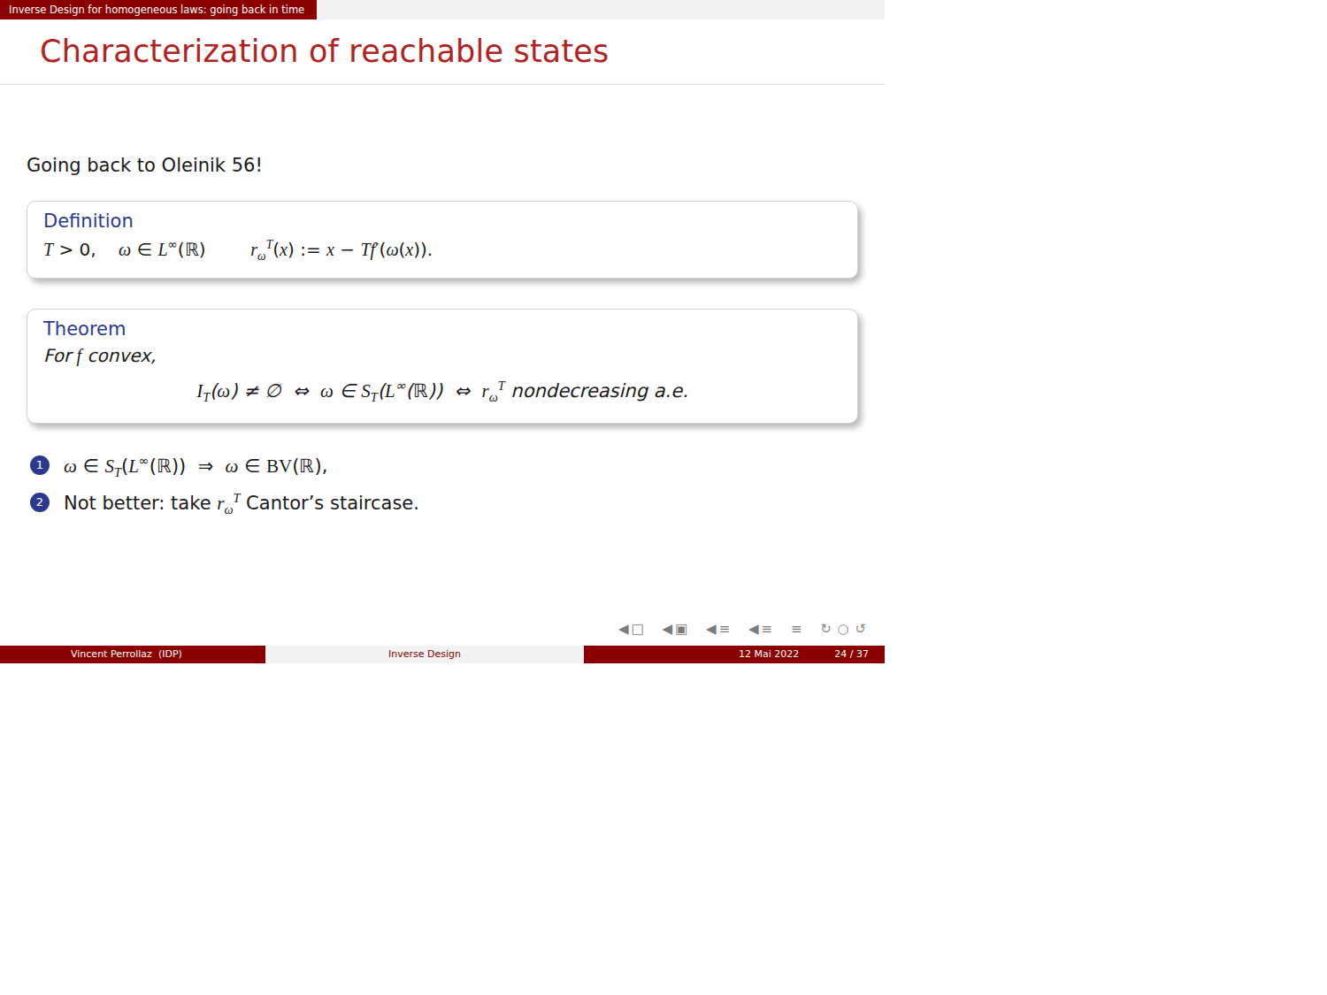Inverse Design for homogeneous laws: going back in time
Characterization of reachable states
Going back to Oleinik 56!
Definition
T > 0, ω ∈ L∞(ℝ) rωT(x) := x − Tf′(ω(x)).
Theorem
For f convex,
IT(ω) ≠ ∅ ⇔ ω ∈ ST(L∞(ℝ)) ⇔ rωT nondecreasing a.e.
1 ω ∈ ST(L∞(ℝ)) ⇒ ω ∈ BV(ℝ),
2 Not better: take rωT Cantor’s staircase.
◀□ ◀▣ ◀≡ ◀≡ ≡ ↻ ○ ↺
Vincent Perrollaz (IDP)
Inverse Design
12 Mai 202224 / 37